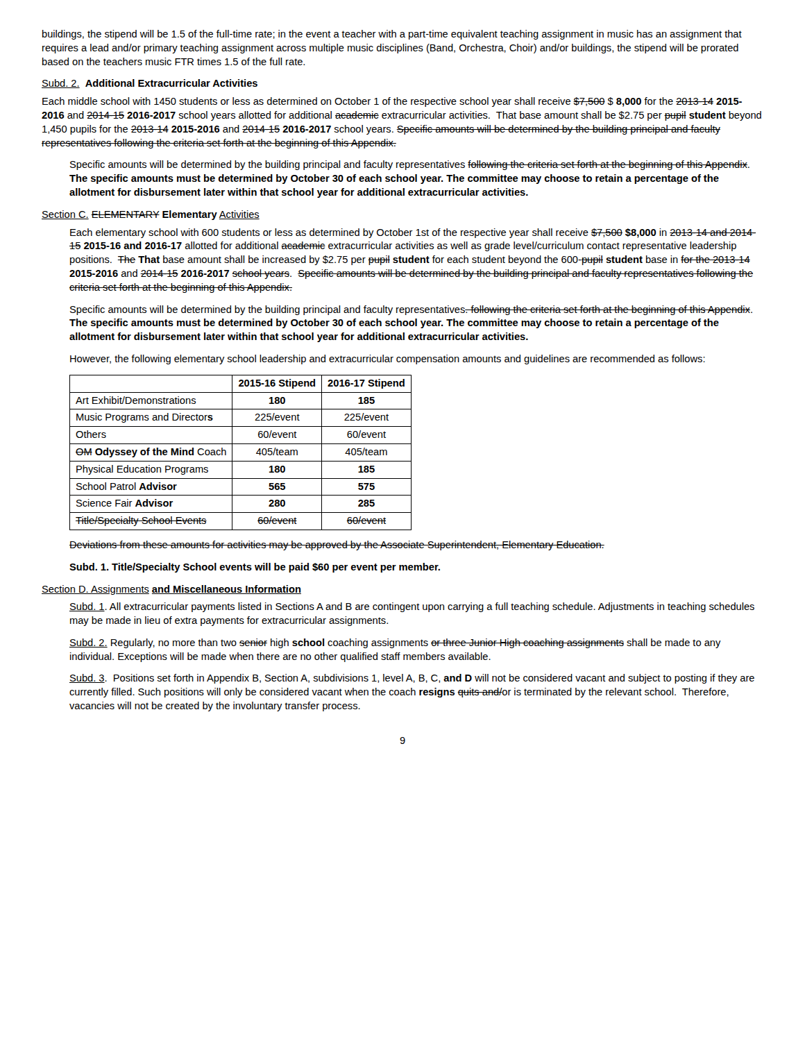buildings, the stipend will be 1.5 of the full-time rate; in the event a teacher with a part-time equivalent teaching assignment in music has an assignment that requires a lead and/or primary teaching assignment across multiple music disciplines (Band, Orchestra, Choir) and/or buildings, the stipend will be prorated based on the teachers music FTR times 1.5 of the full rate.
Subd. 2. Additional Extracurricular Activities
Each middle school with 1450 students or less as determined on October 1 of the respective school year shall receive $7,500 $ 8,000 for the 2013-14 2015-2016 and 2014-15 2016-2017 school years allotted for additional academic extracurricular activities. That base amount shall be $2.75 per pupil student beyond 1,450 pupils for the 2013-14 2015-2016 and 2014-15 2016-2017 school years. Specific amounts will be determined by the building principal and faculty representatives following the criteria set forth at the beginning of this Appendix.
Specific amounts will be determined by the building principal and faculty representatives following the criteria set forth at the beginning of this Appendix. The specific amounts must be determined by October 30 of each school year. The committee may choose to retain a percentage of the allotment for disbursement later within that school year for additional extracurricular activities.
Section C. ELEMENTARY Elementary Activities
Each elementary school with 600 students or less as determined by October 1st of the respective year shall receive $7,500 $8,000 in 2013-14 and 2014-15 2015-16 and 2016-17 allotted for additional academic extracurricular activities as well as grade level/curriculum contact representative leadership positions. The That base amount shall be increased by $2.75 per pupil student for each student beyond the 600-pupil student base in for the 2013-14 2015-2016 and 2014-15 2016-2017 school years. Specific amounts will be determined by the building principal and faculty representatives following the criteria set forth at the beginning of this Appendix.
Specific amounts will be determined by the building principal and faculty representatives. following the criteria set forth at the beginning of this Appendix. The specific amounts must be determined by October 30 of each school year. The committee may choose to retain a percentage of the allotment for disbursement later within that school year for additional extracurricular activities.
However, the following elementary school leadership and extracurricular compensation amounts and guidelines are recommended as follows:
| | 2015-16 Stipend | 2016-17 Stipend |
| --- | --- | --- |
| Art Exhibit/Demonstrations | 180 | 185 |
| Music Programs and Director s | 225/event | 225/event |
| Others | 60/event | 60/event |
| OM Odyssey of the Mind Coach | 405/team | 405/team |
| Physical Education Programs | 180 | 185 |
| School Patrol Advisor | 565 | 575 |
| Science Fair Advisor | 280 | 285 |
| Title/Specialty School Events | 60/event | 60/event |
Deviations from these amounts for activities may be approved by the Associate Superintendent, Elementary Education.
Subd. 1. Title/Specialty School events will be paid $60 per event per member.
Section D. Assignments and Miscellaneous Information
Subd. 1. All extracurricular payments listed in Sections A and B are contingent upon carrying a full teaching schedule. Adjustments in teaching schedules may be made in lieu of extra payments for extracurricular assignments.
Subd. 2. Regularly, no more than two senior high school coaching assignments or three Junior High coaching assignments shall be made to any individual. Exceptions will be made when there are no other qualified staff members available.
Subd. 3. Positions set forth in Appendix B, Section A, subdivisions 1, level A, B, C, and D will not be considered vacant and subject to posting if they are currently filled. Such positions will only be considered vacant when the coach resigns quits and/or is terminated by the relevant school. Therefore, vacancies will not be created by the involuntary transfer process.
9